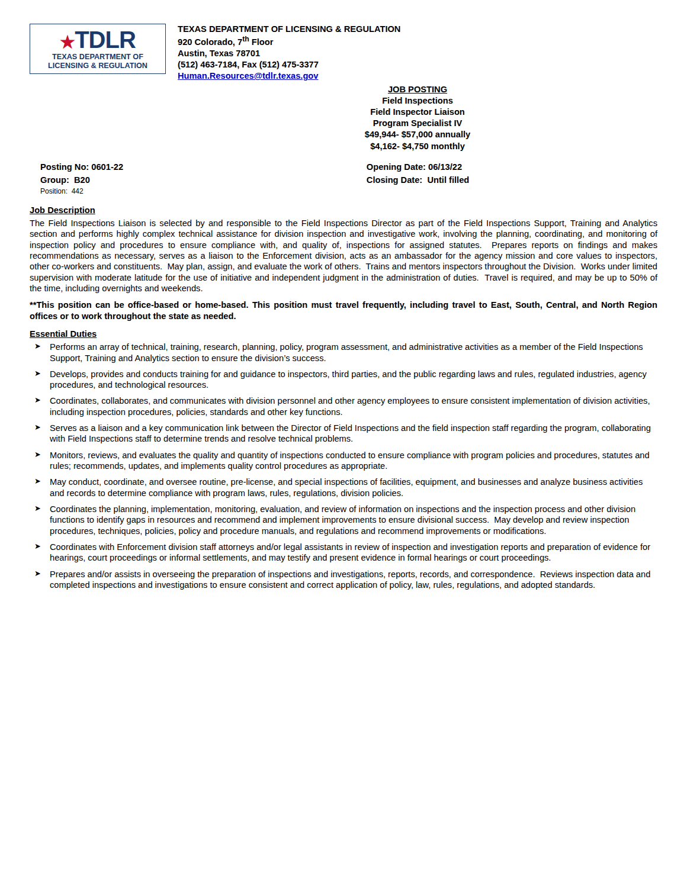★TDLR
TEXAS DEPARTMENT OF
LICENSING & REGULATION
TEXAS DEPARTMENT OF LICENSING & REGULATION
920 Colorado, 7th Floor
Austin, Texas 78701
(512) 463-7184, Fax (512) 475-3377
Human.Resources@tdlr.texas.gov
JOB POSTING
Field Inspections
Field Inspector Liaison
Program Specialist IV
$49,944- $57,000 annually
$4,162- $4,750 monthly
| Posting No: 0601-22 | Opening Date: 06/13/22 |
| Group: B20 Position: 442 | Closing Date: Until filled |
Job Description
The Field Inspections Liaison is selected by and responsible to the Field Inspections Director as part of the Field Inspections Support, Training and Analytics section and performs highly complex technical assistance for division inspection and investigative work, involving the planning, coordinating, and monitoring of inspection policy and procedures to ensure compliance with, and quality of, inspections for assigned statutes. Prepares reports on findings and makes recommendations as necessary, serves as a liaison to the Enforcement division, acts as an ambassador for the agency mission and core values to inspectors, other co-workers and constituents. May plan, assign, and evaluate the work of others. Trains and mentors inspectors throughout the Division. Works under limited supervision with moderate latitude for the use of initiative and independent judgment in the administration of duties. Travel is required, and may be up to 50% of the time, including overnights and weekends.
**This position can be office-based or home-based. This position must travel frequently, including travel to East, South, Central, and North Region offices or to work throughout the state as needed.
Essential Duties
Performs an array of technical, training, research, planning, policy, program assessment, and administrative activities as a member of the Field Inspections Support, Training and Analytics section to ensure the division’s success.
Develops, provides and conducts training for and guidance to inspectors, third parties, and the public regarding laws and rules, regulated industries, agency procedures, and technological resources.
Coordinates, collaborates, and communicates with division personnel and other agency employees to ensure consistent implementation of division activities, including inspection procedures, policies, standards and other key functions.
Serves as a liaison and a key communication link between the Director of Field Inspections and the field inspection staff regarding the program, collaborating with Field Inspections staff to determine trends and resolve technical problems.
Monitors, reviews, and evaluates the quality and quantity of inspections conducted to ensure compliance with program policies and procedures, statutes and rules; recommends, updates, and implements quality control procedures as appropriate.
May conduct, coordinate, and oversee routine, pre-license, and special inspections of facilities, equipment, and businesses and analyze business activities and records to determine compliance with program laws, rules, regulations, division policies.
Coordinates the planning, implementation, monitoring, evaluation, and review of information on inspections and the inspection process and other division functions to identify gaps in resources and recommend and implement improvements to ensure divisional success. May develop and review inspection procedures, techniques, policies, policy and procedure manuals, and regulations and recommend improvements or modifications.
Coordinates with Enforcement division staff attorneys and/or legal assistants in review of inspection and investigation reports and preparation of evidence for hearings, court proceedings or informal settlements, and may testify and present evidence in formal hearings or court proceedings.
Prepares and/or assists in overseeing the preparation of inspections and investigations, reports, records, and correspondence. Reviews inspection data and completed inspections and investigations to ensure consistent and correct application of policy, law, rules, regulations, and adopted standards.